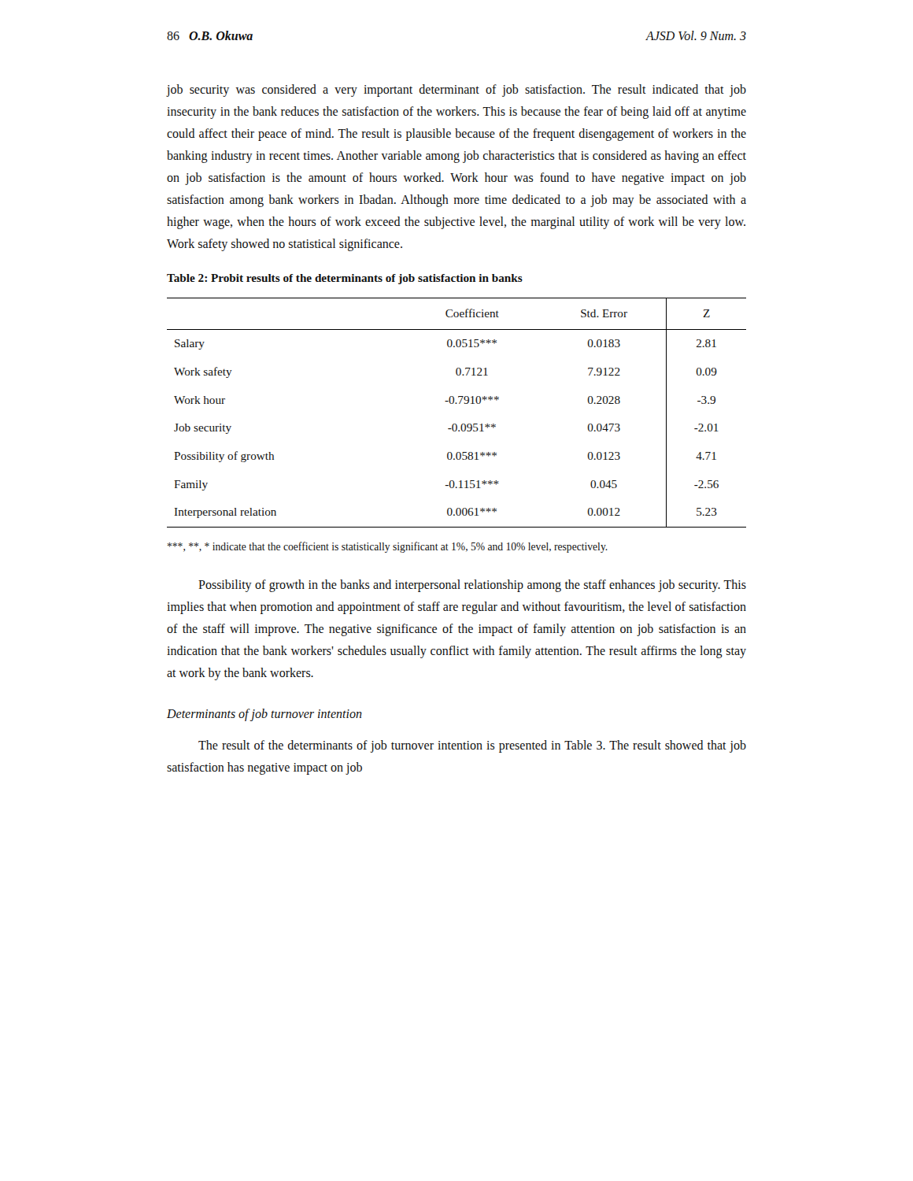86 O.B. Okuwa AJSD Vol. 9 Num. 3
job security was considered a very important determinant of job satisfaction. The result indicated that job insecurity in the bank reduces the satisfaction of the workers. This is because the fear of being laid off at anytime could affect their peace of mind. The result is plausible because of the frequent disengagement of workers in the banking industry in recent times. Another variable among job characteristics that is considered as having an effect on job satisfaction is the amount of hours worked. Work hour was found to have negative impact on job satisfaction among bank workers in Ibadan. Although more time dedicated to a job may be associated with a higher wage, when the hours of work exceed the subjective level, the marginal utility of work will be very low. Work safety showed no statistical significance.
Table 2: Probit results of the determinants of job satisfaction in banks
| | Coefficient | Std. Error | Z |
| --- | --- | --- | --- |
| Salary | 0.0515*** | 0.0183 | 2.81 |
| Work safety | 0.7121 | 7.9122 | 0.09 |
| Work hour | -0.7910*** | 0.2028 | -3.9 |
| Job security | -0.0951** | 0.0473 | -2.01 |
| Possibility of growth | 0.0581*** | 0.0123 | 4.71 |
| Family | -0.1151*** | 0.045 | -2.56 |
| Interpersonal relation | 0.0061*** | 0.0012 | 5.23 |
***, **, * indicate that the coefficient is statistically significant at 1%, 5% and 10% level, respectively.
Possibility of growth in the banks and interpersonal relationship among the staff enhances job security. This implies that when promotion and appointment of staff are regular and without favouritism, the level of satisfaction of the staff will improve. The negative significance of the impact of family attention on job satisfaction is an indication that the bank workers' schedules usually conflict with family attention. The result affirms the long stay at work by the bank workers.
Determinants of job turnover intention
The result of the determinants of job turnover intention is presented in Table 3. The result showed that job satisfaction has negative impact on job